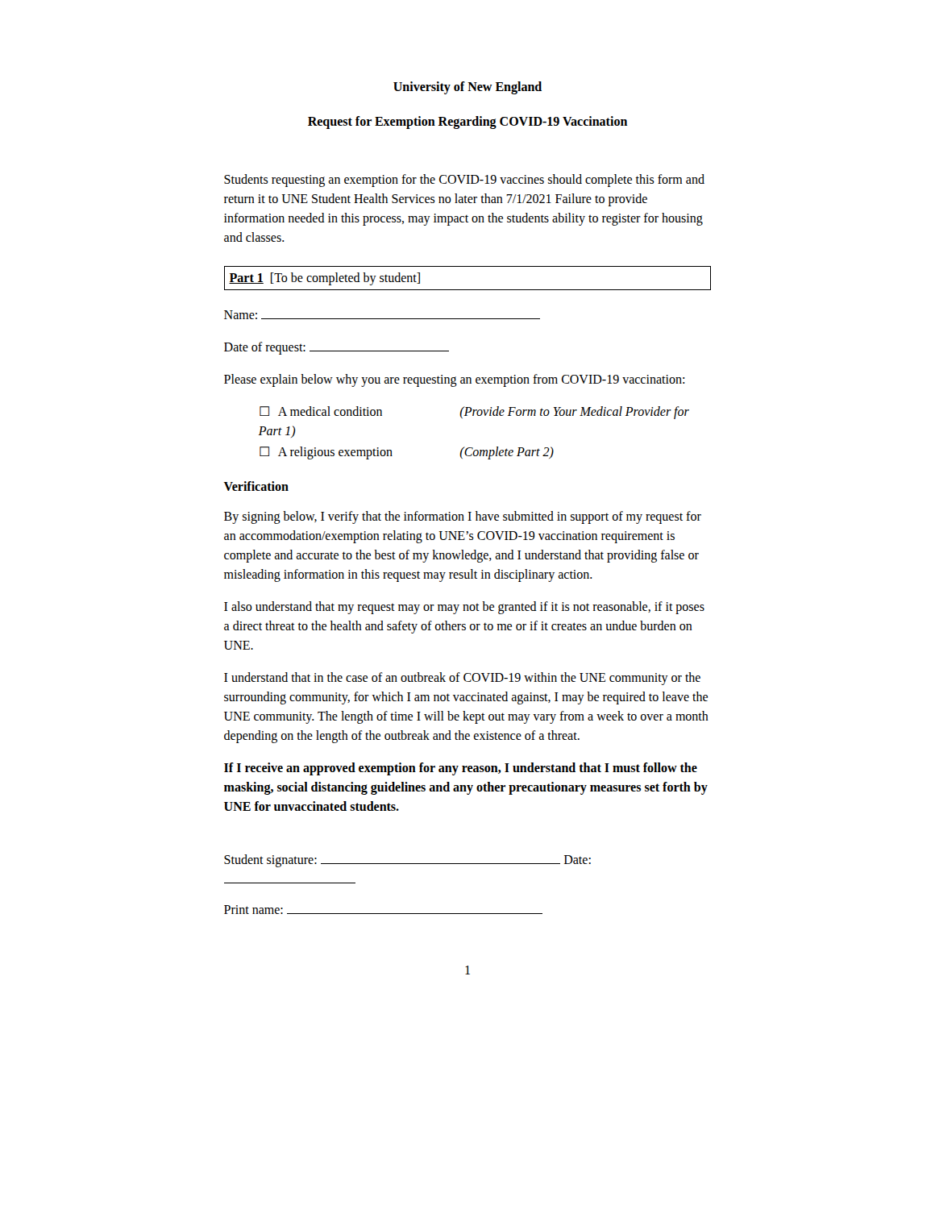University of New England
Request for Exemption Regarding COVID-19 Vaccination
Students requesting an exemption for the COVID-19 vaccines should complete this form and return it to UNE Student Health Services no later than 7/1/2021 Failure to provide information needed in this process, may impact on the students ability to register for housing and classes.
Part 1 [To be completed by student]
Name:
Date of request:
Please explain below why you are requesting an exemption from COVID-19 vaccination:
☐A medical condition(Provide Form to Your Medical Provider for Part 1)
☐A religious exemption(Complete Part 2)
Verification
By signing below, I verify that the information I have submitted in support of my request for an accommodation/exemption relating to UNE’s COVID-19 vaccination requirement is complete and accurate to the best of my knowledge, and I understand that providing false or misleading information in this request may result in disciplinary action.
I also understand that my request may or may not be granted if it is not reasonable, if it poses a direct threat to the health and safety of others or to me or if it creates an undue burden on UNE.
I understand that in the case of an outbreak of COVID-19 within the UNE community or the surrounding community, for which I am not vaccinated against, I may be required to leave the UNE community. The length of time I will be kept out may vary from a week to over a month depending on the length of the outbreak and the existence of a threat.
If I receive an approved exemption for any reason, I understand that I must follow the masking, social distancing guidelines and any other precautionary measures set forth by UNE for unvaccinated students.
Student signature: Date:
Print name:
1